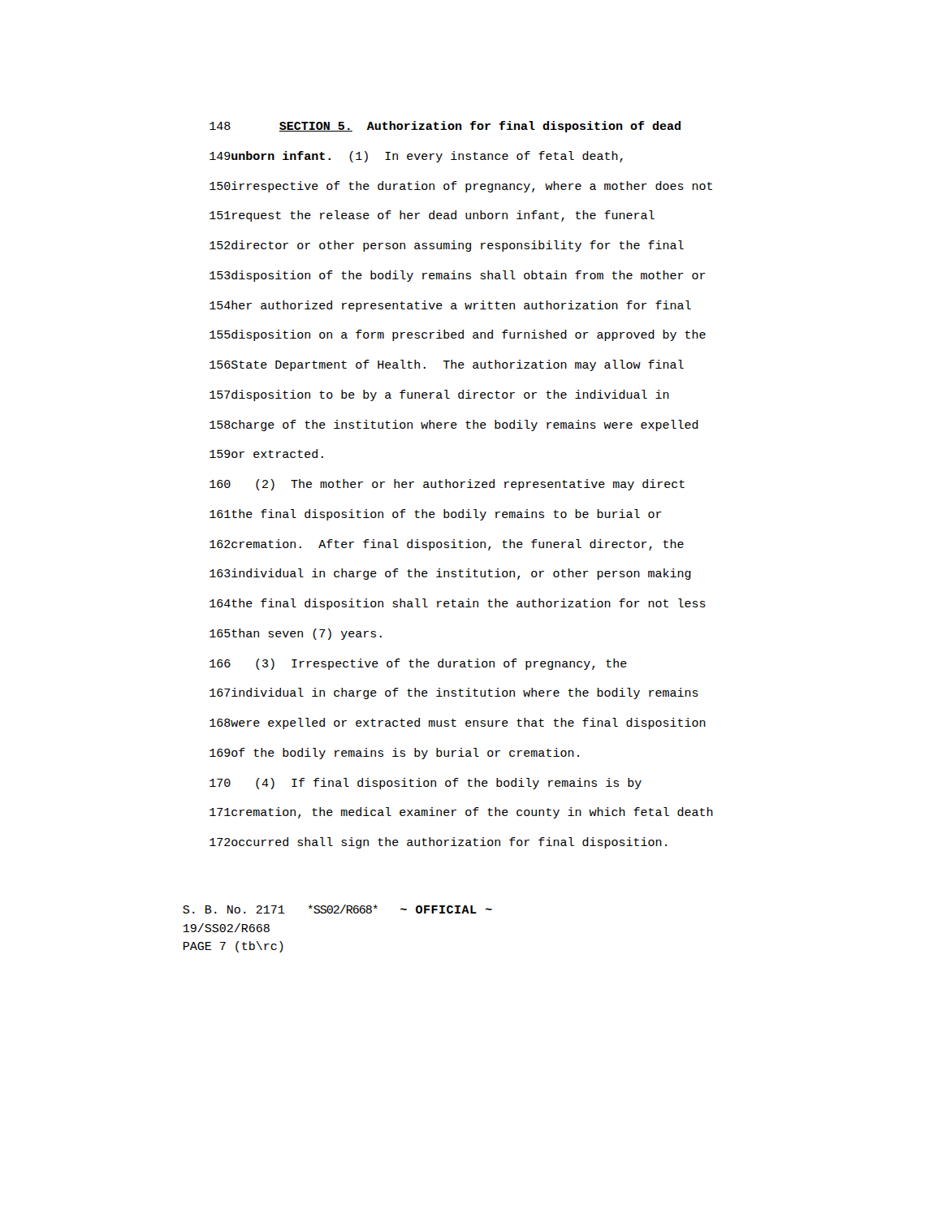| 148 | SECTION 5. Authorization for final disposition of dead |
| 149 | unborn infant. (1) In every instance of fetal death, |
| 150 | irrespective of the duration of pregnancy, where a mother does not |
| 151 | request the release of her dead unborn infant, the funeral |
| 152 | director or other person assuming responsibility for the final |
| 153 | disposition of the bodily remains shall obtain from the mother or |
| 154 | her authorized representative a written authorization for final |
| 155 | disposition on a form prescribed and furnished or approved by the |
| 156 | State Department of Health. The authorization may allow final |
| 157 | disposition to be by a funeral director or the individual in |
| 158 | charge of the institution where the bodily remains were expelled |
| 159 | or extracted. |
| 160 | (2) The mother or her authorized representative may direct |
| 161 | the final disposition of the bodily remains to be burial or |
| 162 | cremation. After final disposition, the funeral director, the |
| 163 | individual in charge of the institution, or other person making |
| 164 | the final disposition shall retain the authorization for not less |
| 165 | than seven (7) years. |
| 166 | (3) Irrespective of the duration of pregnancy, the |
| 167 | individual in charge of the institution where the bodily remains |
| 168 | were expelled or extracted must ensure that the final disposition |
| 169 | of the bodily remains is by burial or cremation. |
| 170 | (4) If final disposition of the bodily remains is by |
| 171 | cremation, the medical examiner of the county in which fetal death |
| 172 | occurred shall sign the authorization for final disposition. |
S. B. No. 2171 *SS02/R668* ~ OFFICIAL ~
19/SS02/R668
PAGE 7 (tb\rc)